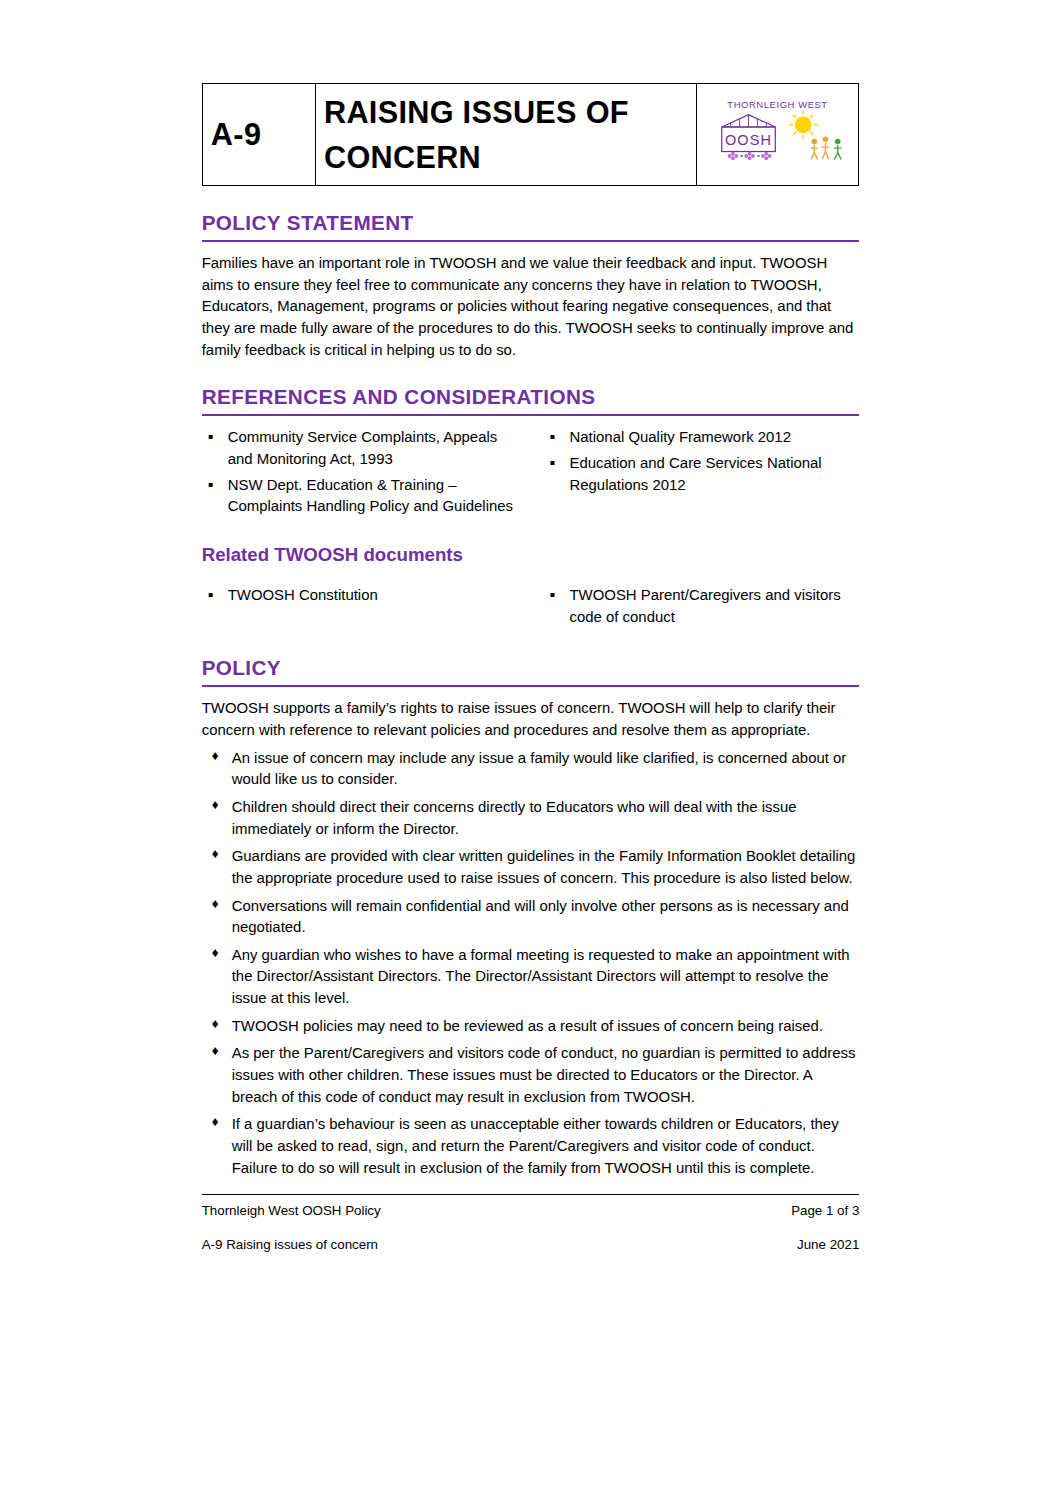| A-9 | RAISING ISSUES OF CONCERN | THORNLEIGH WEST OOSH |
POLICY STATEMENT
Families have an important role in TWOOSH and we value their feedback and input. TWOOSH aims to ensure they feel free to communicate any concerns they have in relation to TWOOSH, Educators, Management, programs or policies without fearing negative consequences, and that they are made fully aware of the procedures to do this. TWOOSH seeks to continually improve and family feedback is critical in helping us to do so.
REFERENCES AND CONSIDERATIONS
Community Service Complaints, Appeals and Monitoring Act, 1993
NSW Dept. Education & Training – Complaints Handling Policy and Guidelines
National Quality Framework 2012
Education and Care Services National Regulations 2012
Related TWOOSH documents
TWOOSH Constitution
TWOOSH Parent/Caregivers and visitors code of conduct
POLICY
TWOOSH supports a family’s rights to raise issues of concern. TWOOSH will help to clarify their concern with reference to relevant policies and procedures and resolve them as appropriate.
An issue of concern may include any issue a family would like clarified, is concerned about or would like us to consider.
Children should direct their concerns directly to Educators who will deal with the issue immediately or inform the Director.
Guardians are provided with clear written guidelines in the Family Information Booklet detailing the appropriate procedure used to raise issues of concern. This procedure is also listed below.
Conversations will remain confidential and will only involve other persons as is necessary and negotiated.
Any guardian who wishes to have a formal meeting is requested to make an appointment with the Director/Assistant Directors. The Director/Assistant Directors will attempt to resolve the issue at this level.
TWOOSH policies may need to be reviewed as a result of issues of concern being raised.
As per the Parent/Caregivers and visitors code of conduct, no guardian is permitted to address issues with other children. These issues must be directed to Educators or the Director. A breach of this code of conduct may result in exclusion from TWOOSH.
If a guardian’s behaviour is seen as unacceptable either towards children or Educators, they will be asked to read, sign, and return the Parent/Caregivers and visitor code of conduct. Failure to do so will result in exclusion of the family from TWOOSH until this is complete.
Thornleigh West OOSH Policy Page 1 of 3
A-9 Raising issues of concern June 2021